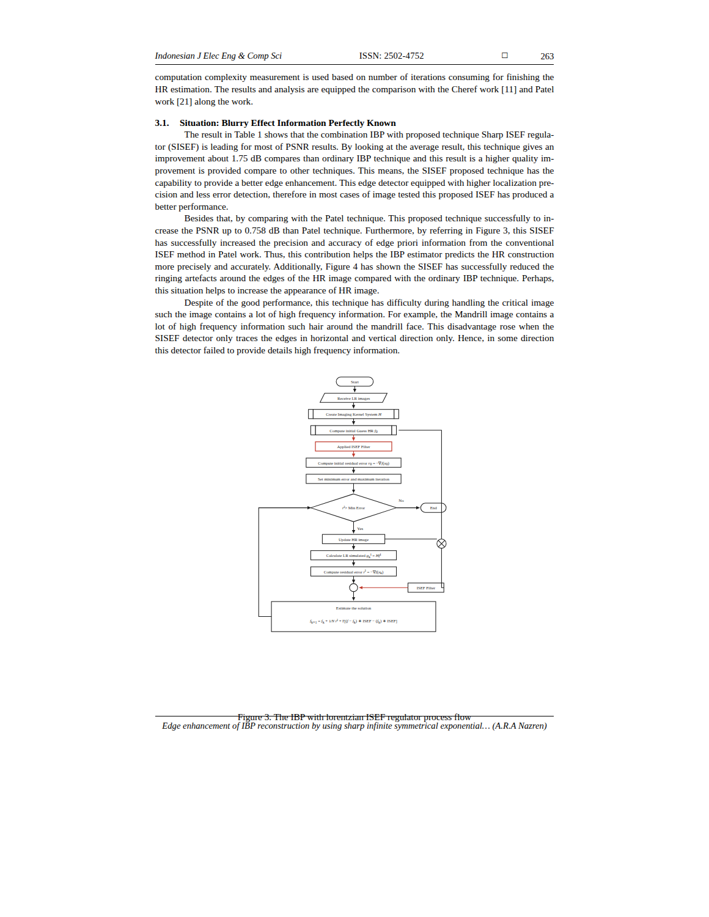Indonesian J Elec Eng & Comp Sci ISSN: 2502-4752 ☐263
computation complexity measurement is used based on number of iterations consuming for finishing the HR estimation. The results and analysis are equipped the comparison with the Cheref work [11] and Patel work [21] along the work.
3.1. Situation: Blurry Effect Information Perfectly Known
The result in Table 1 shows that the combination IBP with proposed technique Sharp ISEF regulator (SISEF) is leading for most of PSNR results. By looking at the average result, this technique gives an improvement about 1.75 dB compares than ordinary IBP technique and this result is a higher quality improvement is provided compare to other techniques. This means, the SISEF proposed technique has the capability to provide a better edge enhancement. This edge detector equipped with higher localization precision and less error detection, therefore in most cases of image tested this proposed ISEF has produced a better performance.
Besides that, by comparing with the Patel technique. This proposed technique successfully to increase the PSNR up to 0.758 dB than Patel technique. Furthermore, by referring in Figure 3, this SISEF has successfully increased the precision and accuracy of edge priori information from the conventional ISEF method in Patel work. Thus, this contribution helps the IBP estimator predicts the HR construction more precisely and accurately. Additionally, Figure 4 has shown the SISEF has successfully reduced the ringing artefacts around the edges of the HR image compared with the ordinary IBP technique. Perhaps, this situation helps to increase the appearance of HR image.
Despite of the good performance, this technique has difficulty during handling the critical image such the image contains a lot of high frequency information. For example, the Mandrill image contains a lot of high frequency information such hair around the mandrill face. This disadvantage rose when the SISEF detector only traces the edges in horizontal and vertical direction only. Hence, in some direction this detector failed to provide details high frequency information.
Start Receive LR images Create Imaging Kernel System H Compute initial Guess HR f0 Applied ISEF Filter Compute initial residual error r0 = −∇f(x0) Set minimum error and maximum iteration ri> Min Error No Yes End Update HR image Calculate LR simulated gki = Hfi Compute residual error ri = −∇f(xk) ISEF Filter Estimate the solution fk+1 = fk + 1⁄N ri + 𝜏[(f − fk) ∗ ISEF − (fk) ∗ ISEF]
Figure 3. The IBP with lorentzian ISEF regulator process flow
Edge enhancement of IBP reconstruction by using sharp infinite symmetrical exponential… (A.R.A Nazren)